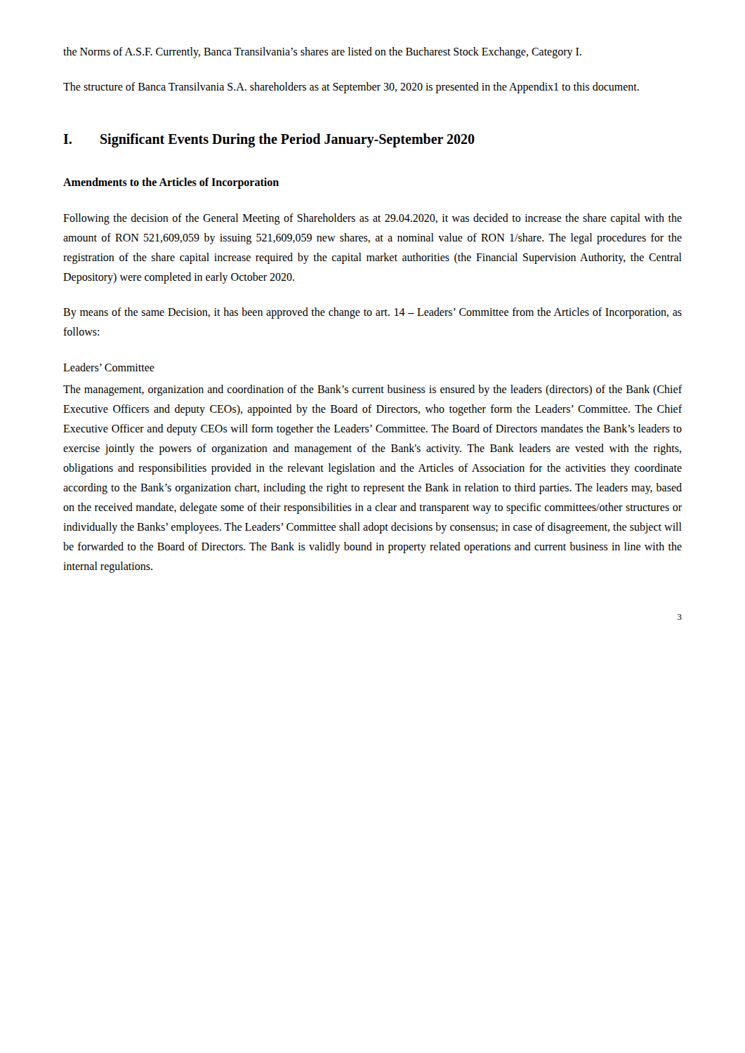the Norms of A.S.F. Currently, Banca Transilvania’s shares are listed on the Bucharest Stock Exchange, Category I.
The structure of Banca Transilvania S.A. shareholders as at September 30, 2020 is presented in the Appendix1 to this document.
I. Significant Events During the Period January-September 2020
Amendments to the Articles of Incorporation
Following the decision of the General Meeting of Shareholders as at 29.04.2020, it was decided to increase the share capital with the amount of RON 521,609,059 by issuing 521,609,059 new shares, at a nominal value of RON 1/share. The legal procedures for the registration of the share capital increase required by the capital market authorities (the Financial Supervision Authority, the Central Depository) were completed in early October 2020.
By means of the same Decision, it has been approved the change to art. 14 – Leaders’ Committee from the Articles of Incorporation, as follows:
Leaders’ Committee
The management, organization and coordination of the Bank’s current business is ensured by the leaders (directors) of the Bank (Chief Executive Officers and deputy CEOs), appointed by the Board of Directors, who together form the Leaders’ Committee. The Chief Executive Officer and deputy CEOs will form together the Leaders’ Committee. The Board of Directors mandates the Bank’s leaders to exercise jointly the powers of organization and management of the Bank's activity. The Bank leaders are vested with the rights, obligations and responsibilities provided in the relevant legislation and the Articles of Association for the activities they coordinate according to the Bank’s organization chart, including the right to represent the Bank in relation to third parties. The leaders may, based on the received mandate, delegate some of their responsibilities in a clear and transparent way to specific committees/other structures or individually the Banks’ employees. The Leaders’ Committee shall adopt decisions by consensus; in case of disagreement, the subject will be forwarded to the Board of Directors. The Bank is validly bound in property related operations and current business in line with the internal regulations.
3